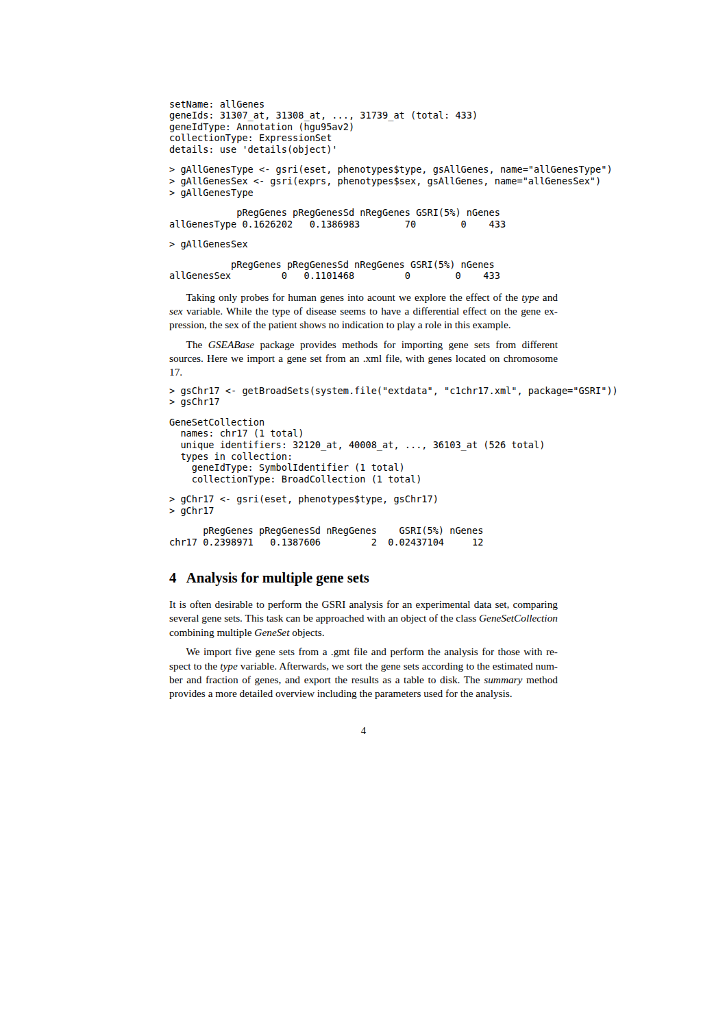setName: allGenes
geneIds: 31307_at, 31308_at, ..., 31739_at (total: 433)
geneIdType: Annotation (hgu95av2)
collectionType: ExpressionSet
details: use 'details(object)'
> gAllGenesType <- gsri(eset, phenotypes$type, gsAllGenes, name="allGenesType")
> gAllGenesSex <- gsri(exprs, phenotypes$sex, gsAllGenes, name="allGenesSex")
> gAllGenesType
            pRegGenes pRegGenesSd nRegGenes GSRI(5%) nGenes
allGenesType 0.1626202   0.1386983        70        0    433
> gAllGenesSex
           pRegGenes pRegGenesSd nRegGenes GSRI(5%) nGenes
allGenesSex         0   0.1101468         0        0    433
Taking only probes for human genes into acount we explore the effect of the type and sex variable. While the type of disease seems to have a differential effect on the gene expression, the sex of the patient shows no indication to play a role in this example.
The GSEABase package provides methods for importing gene sets from different sources. Here we import a gene set from an .xml file, with genes located on chromosome 17.
> gsChr17 <- getBroadSets(system.file("extdata", "c1chr17.xml", package="GSRI"))
> gsChr17
GeneSetCollection
  names: chr17 (1 total)
  unique identifiers: 32120_at, 40008_at, ..., 36103_at (526 total)
  types in collection:
    geneIdType: SymbolIdentifier (1 total)
    collectionType: BroadCollection (1 total)
> gChr17 <- gsri(eset, phenotypes$type, gsChr17)
> gChr17
      pRegGenes pRegGenesSd nRegGenes    GSRI(5%) nGenes
chr17 0.2398971   0.1387606         2  0.02437104     12
4 Analysis for multiple gene sets
It is often desirable to perform the GSRI analysis for an experimental data set, comparing several gene sets. This task can be approached with an object of the class GeneSetCollection combining multiple GeneSet objects.
We import five gene sets from a .gmt file and perform the analysis for those with respect to the type variable. Afterwards, we sort the gene sets according to the estimated number and fraction of genes, and export the results as a table to disk. The summary method provides a more detailed overview including the parameters used for the analysis.
4